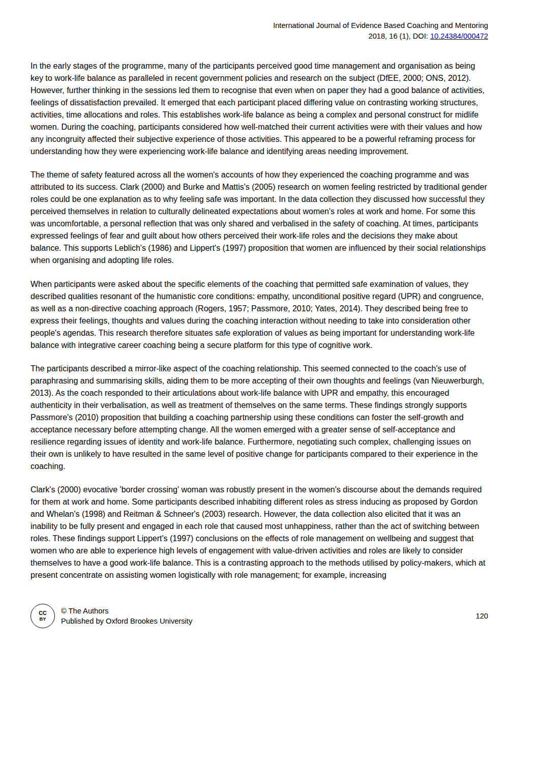International Journal of Evidence Based Coaching and Mentoring
2018, 16 (1), DOI: 10.24384/000472
In the early stages of the programme, many of the participants perceived good time management and organisation as being key to work-life balance as paralleled in recent government policies and research on the subject (DfEE, 2000; ONS, 2012). However, further thinking in the sessions led them to recognise that even when on paper they had a good balance of activities, feelings of dissatisfaction prevailed. It emerged that each participant placed differing value on contrasting working structures, activities, time allocations and roles. This establishes work-life balance as being a complex and personal construct for midlife women. During the coaching, participants considered how well-matched their current activities were with their values and how any incongruity affected their subjective experience of those activities. This appeared to be a powerful reframing process for understanding how they were experiencing work-life balance and identifying areas needing improvement.
The theme of safety featured across all the women's accounts of how they experienced the coaching programme and was attributed to its success. Clark (2000) and Burke and Mattis's (2005) research on women feeling restricted by traditional gender roles could be one explanation as to why feeling safe was important. In the data collection they discussed how successful they perceived themselves in relation to culturally delineated expectations about women's roles at work and home. For some this was uncomfortable, a personal reflection that was only shared and verbalised in the safety of coaching. At times, participants expressed feelings of fear and guilt about how others perceived their work-life roles and the decisions they make about balance. This supports Leblich's (1986) and Lippert's (1997) proposition that women are influenced by their social relationships when organising and adopting life roles.
When participants were asked about the specific elements of the coaching that permitted safe examination of values, they described qualities resonant of the humanistic core conditions: empathy, unconditional positive regard (UPR) and congruence, as well as a non-directive coaching approach (Rogers, 1957; Passmore, 2010; Yates, 2014). They described being free to express their feelings, thoughts and values during the coaching interaction without needing to take into consideration other people's agendas. This research therefore situates safe exploration of values as being important for understanding work-life balance with integrative career coaching being a secure platform for this type of cognitive work.
The participants described a mirror-like aspect of the coaching relationship. This seemed connected to the coach's use of paraphrasing and summarising skills, aiding them to be more accepting of their own thoughts and feelings (van Nieuwerburgh, 2013). As the coach responded to their articulations about work-life balance with UPR and empathy, this encouraged authenticity in their verbalisation, as well as treatment of themselves on the same terms. These findings strongly supports Passmore's (2010) proposition that building a coaching partnership using these conditions can foster the self-growth and acceptance necessary before attempting change. All the women emerged with a greater sense of self-acceptance and resilience regarding issues of identity and work-life balance. Furthermore, negotiating such complex, challenging issues on their own is unlikely to have resulted in the same level of positive change for participants compared to their experience in the coaching.
Clark's (2000) evocative 'border crossing' woman was robustly present in the women's discourse about the demands required for them at work and home. Some participants described inhabiting different roles as stress inducing as proposed by Gordon and Whelan's (1998) and Reitman & Schneer's (2003) research. However, the data collection also elicited that it was an inability to be fully present and engaged in each role that caused most unhappiness, rather than the act of switching between roles. These findings support Lippert's (1997) conclusions on the effects of role management on wellbeing and suggest that women who are able to experience high levels of engagement with value-driven activities and roles are likely to consider themselves to have a good work-life balance. This is a contrasting approach to the methods utilised by policy-makers, which at present concentrate on assisting women logistically with role management; for example, increasing
CC BY
© The Authors
Published by Oxford Brookes University
120